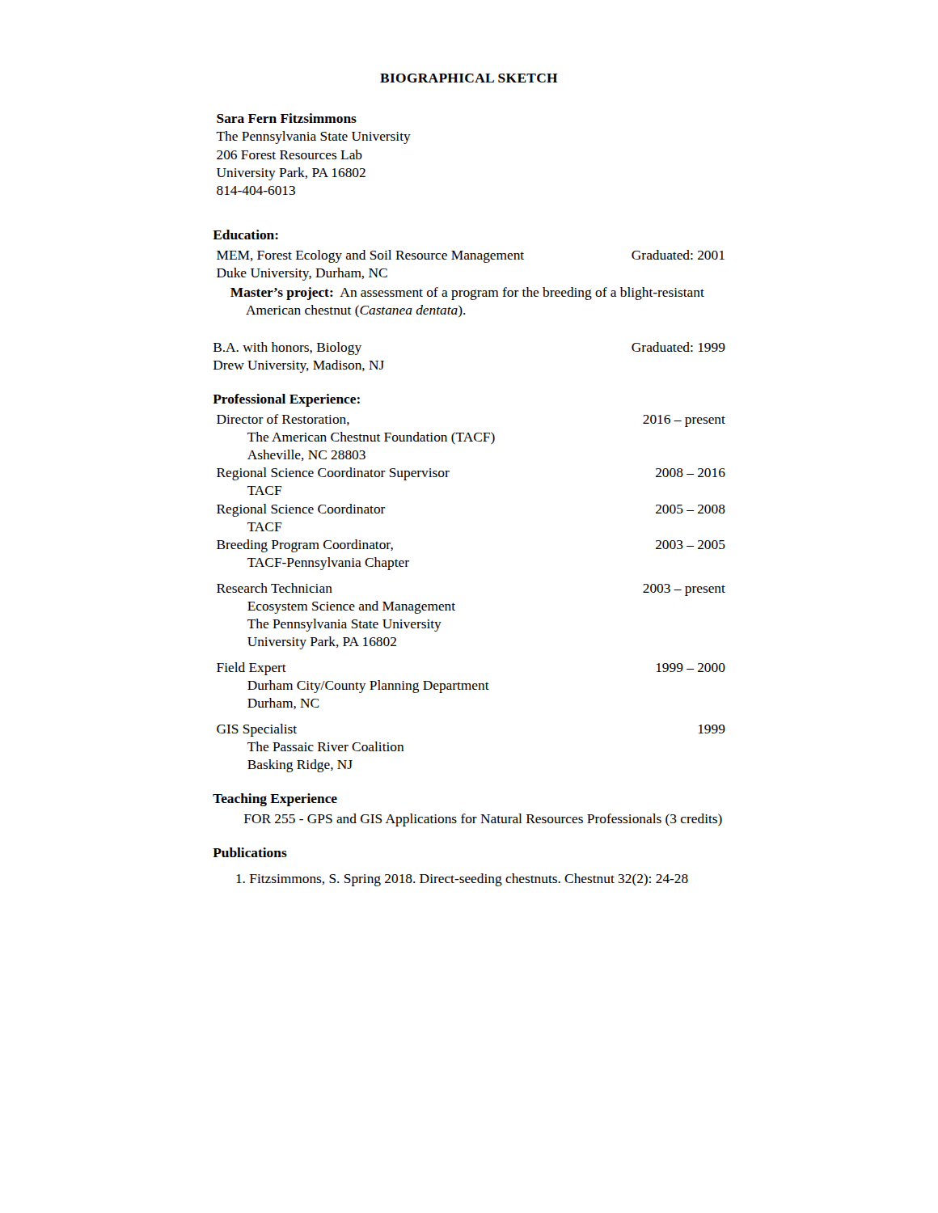BIOGRAPHICAL SKETCH
Sara Fern Fitzsimmons
The Pennsylvania State University
206 Forest Resources Lab
University Park, PA 16802
814-404-6013
Education:
MEM, Forest Ecology and Soil Resource Management
Graduated: 2001
Duke University, Durham, NC
Master’s project: An assessment of a program for the breeding of a blight-resistant American chestnut (Castanea dentata).
B.A. with honors, Biology
Graduated: 1999
Drew University, Madison, NJ
Professional Experience:
Director of Restoration,
2016 – present
The American Chestnut Foundation (TACF)
Asheville, NC 28803
Regional Science Coordinator Supervisor
2008 – 2016
TACF
Regional Science Coordinator
2005 – 2008
TACF
Breeding Program Coordinator,
2003 – 2005
TACF-Pennsylvania Chapter
Research Technician
2003 – present
Ecosystem Science and Management
The Pennsylvania State University
University Park, PA 16802
Field Expert
1999 – 2000
Durham City/County Planning Department
Durham, NC
GIS Specialist
1999
The Passaic River Coalition
Basking Ridge, NJ
Teaching Experience
FOR 255 - GPS and GIS Applications for Natural Resources Professionals (3 credits)
Publications
Fitzsimmons, S. Spring 2018. Direct-seeding chestnuts. Chestnut 32(2): 24-28